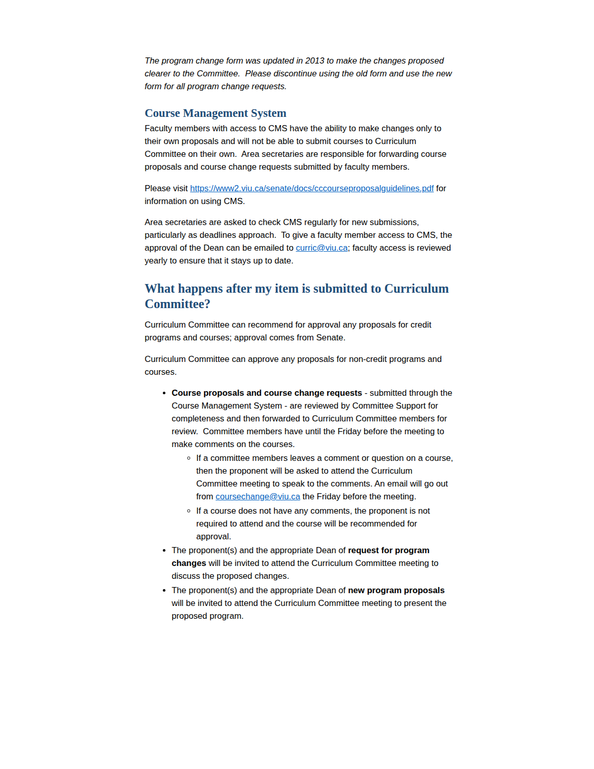The program change form was updated in 2013 to make the changes proposed clearer to the Committee. Please discontinue using the old form and use the new form for all program change requests.
Course Management System
Faculty members with access to CMS have the ability to make changes only to their own proposals and will not be able to submit courses to Curriculum Committee on their own. Area secretaries are responsible for forwarding course proposals and course change requests submitted by faculty members.
Please visit https://www2.viu.ca/senate/docs/cccourseproposalguidelines.pdf for information on using CMS.
Area secretaries are asked to check CMS regularly for new submissions, particularly as deadlines approach. To give a faculty member access to CMS, the approval of the Dean can be emailed to curric@viu.ca; faculty access is reviewed yearly to ensure that it stays up to date.
What happens after my item is submitted to Curriculum Committee?
Curriculum Committee can recommend for approval any proposals for credit programs and courses; approval comes from Senate.
Curriculum Committee can approve any proposals for non-credit programs and courses.
Course proposals and course change requests - submitted through the Course Management System - are reviewed by Committee Support for completeness and then forwarded to Curriculum Committee members for review. Committee members have until the Friday before the meeting to make comments on the courses.
If a committee members leaves a comment or question on a course, then the proponent will be asked to attend the Curriculum Committee meeting to speak to the comments. An email will go out from coursechange@viu.ca the Friday before the meeting.
If a course does not have any comments, the proponent is not required to attend and the course will be recommended for approval.
The proponent(s) and the appropriate Dean of request for program changes will be invited to attend the Curriculum Committee meeting to discuss the proposed changes.
The proponent(s) and the appropriate Dean of new program proposals will be invited to attend the Curriculum Committee meeting to present the proposed program.